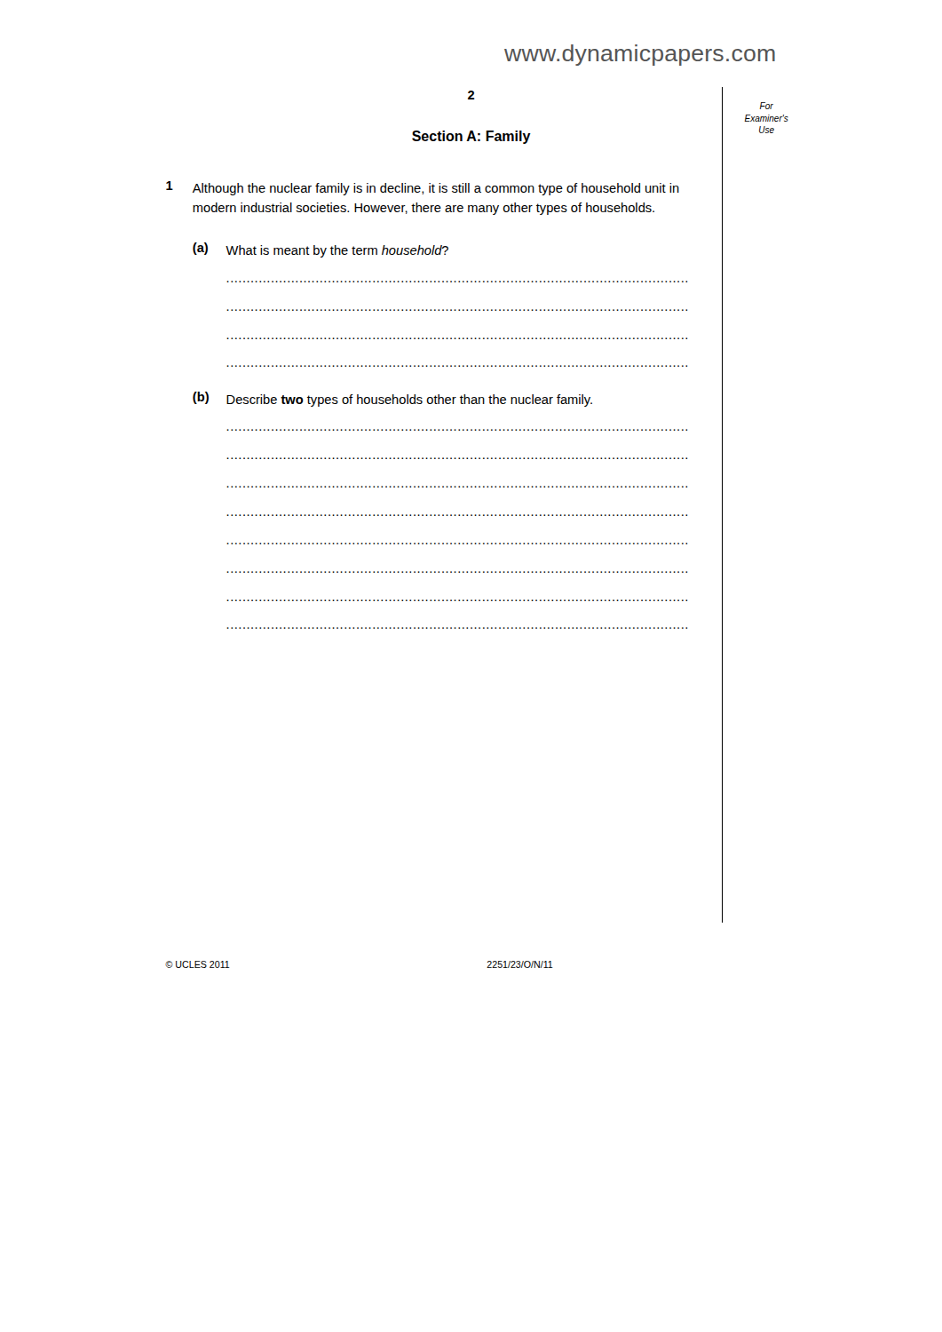www.dynamicpapers.com
2
Section A: Family
For
Examiner's
Use
1
Although the nuclear family is in decline, it is still a common type of household unit in modern industrial societies. However, there are many other types of households.
(a)
What is meant by the term household?
..............................................................................................................................................
..............................................................................................................................................
..............................................................................................................................................
.................................................................................................................................[2]
(b)
Describe two types of households other than the nuclear family.
..............................................................................................................................................
..............................................................................................................................................
..............................................................................................................................................
..............................................................................................................................................
..............................................................................................................................................
..............................................................................................................................................
..............................................................................................................................................
.................................................................................................................................[4]
© UCLES 2011
2251/23/O/N/11